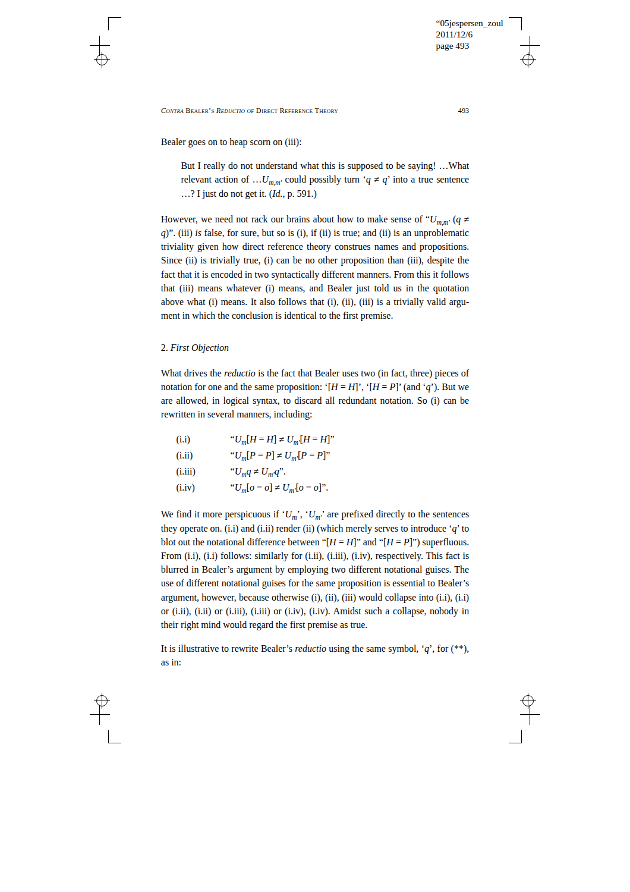“05jespersen_zoul
2011/12/6
page 493
Contra Bealer’s Reductio of Direct Reference Theory 493
Bealer goes on to heap scorn on (iii):
But I really do not understand what this is supposed to be saying! …What relevant action of …Um,m′ could possibly turn ‘q ≠ q’ into a true sentence …? I just do not get it. (Id., p. 591.)
However, we need not rack our brains about how to make sense of “Um,m′ (q ≠ q)”. (iii) is false, for sure, but so is (i), if (ii) is true; and (ii) is an unproblematic triviality given how direct reference theory construes names and propositions. Since (ii) is trivially true, (i) can be no other proposition than (iii), despite the fact that it is encoded in two syntactically different manners. From this it follows that (iii) means whatever (i) means, and Bealer just told us in the quotation above what (i) means. It also follows that (i), (ii), (iii) is a trivially valid argument in which the conclusion is identical to the first premise.
2. First Objection
What drives the reductio is the fact that Bealer uses two (in fact, three) pieces of notation for one and the same proposition: ‘[H = H]’, ‘[H = P]’ (and ‘q’). But we are allowed, in logical syntax, to discard all redundant notation. So (i) can be rewritten in several manners, including:
| (i.i) | “ U m [ H = H ] ≠ U m′ [ H = H ]” |
| (i.ii) | “ U m [ P = P ] ≠ U m′ [ P = P ]” |
| (i.iii) | “ U m q ≠ U m′ q ”. |
| (i.iv) | “ U m [ o = o ] ≠ U m′ [ o = o ]”. |
We find it more perspicuous if ‘Um’, ‘Um′’ are prefixed directly to the sentences they operate on. (i.i) and (i.ii) render (ii) (which merely serves to introduce ‘q’ to blot out the notational difference between “[H = H]” and “[H = P]”) superfluous. From (i.i), (i.i) follows: similarly for (i.ii), (i.iii), (i.iv), respectively. This fact is blurred in Bealer’s argument by employing two different notational guises. The use of different notational guises for the same proposition is essential to Bealer’s argument, however, because otherwise (i), (ii), (iii) would collapse into (i.i), (i.i) or (i.ii), (i.ii) or (i.iii), (i.iii) or (i.iv), (i.iv). Amidst such a collapse, nobody in their right mind would regard the first premise as true.
It is illustrative to rewrite Bealer’s reductio using the same symbol, ‘q’, for (**), as in: